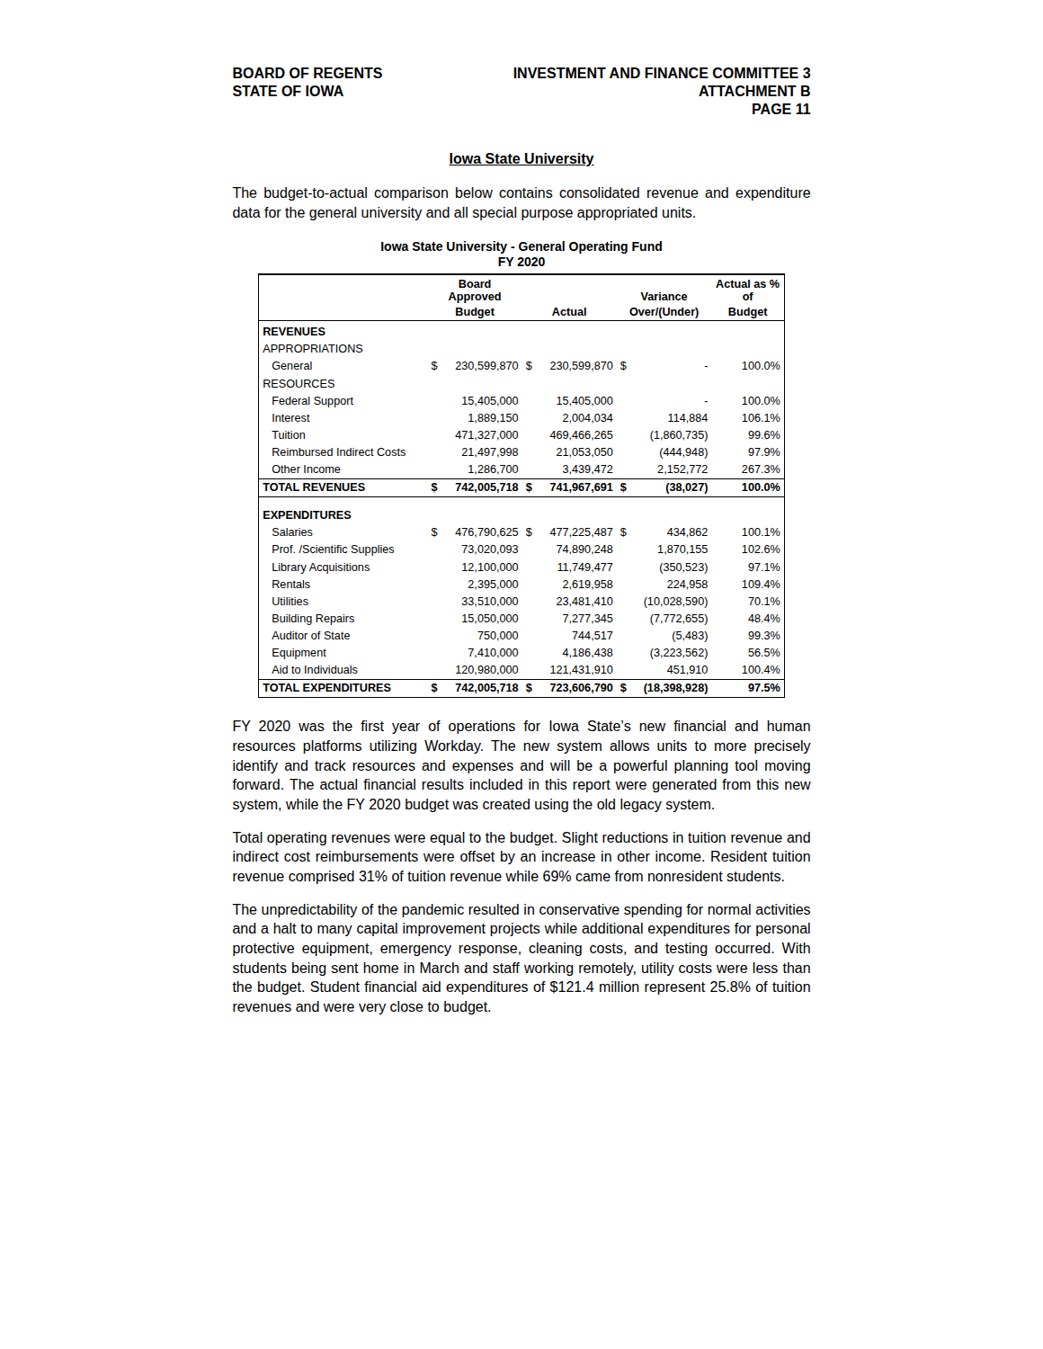| BOARD OF REGENTS | INVESTMENT AND FINANCE COMMITTEE 3 |
| STATE OF IOWA | ATTACHMENT B |
| | PAGE 11 |
Iowa State University
The budget-to-actual comparison below contains consolidated revenue and expenditure data for the general university and all special purpose appropriated units.
Iowa State University - General Operating Fund FY 2020
| | Board Approved | | Variance | Actual as % of |
| --- | --- | --- | --- | --- |
| | Budget | Actual | Over/(Under) | Budget |
| REVENUES | |
| APPROPRIATIONS | |
| General | $ | 230,599,870 | $ | 230,599,870 | $ | - | 100.0% |
| RESOURCES | |
| Federal Support | | 15,405,000 | | 15,405,000 | | - | 100.0% |
| Interest | | 1,889,150 | | 2,004,034 | | 114,884 | 106.1% |
| Tuition | | 471,327,000 | | 469,466,265 | | (1,860,735) | 99.6% |
| Reimbursed Indirect Costs | | 21,497,998 | | 21,053,050 | | (444,948) | 97.9% |
| Other Income | | 1,286,700 | | 3,439,472 | | 2,152,772 | 267.3% |
| TOTAL REVENUES | $ | 742,005,718 | $ | 741,967,691 | $ | (38,027) | 100.0% |
| EXPENDITURES | |
| Salaries | $ | 476,790,625 | $ | 477,225,487 | $ | 434,862 | 100.1% |
| Prof. /Scientific Supplies | | 73,020,093 | | 74,890,248 | | 1,870,155 | 102.6% |
| Library Acquisitions | | 12,100,000 | | 11,749,477 | | (350,523) | 97.1% |
| Rentals | | 2,395,000 | | 2,619,958 | | 224,958 | 109.4% |
| Utilities | | 33,510,000 | | 23,481,410 | | (10,028,590) | 70.1% |
| Building Repairs | | 15,050,000 | | 7,277,345 | | (7,772,655) | 48.4% |
| Auditor of State | | 750,000 | | 744,517 | | (5,483) | 99.3% |
| Equipment | | 7,410,000 | | 4,186,438 | | (3,223,562) | 56.5% |
| Aid to Individuals | | 120,980,000 | | 121,431,910 | | 451,910 | 100.4% |
| TOTAL EXPENDITURES | $ | 742,005,718 | $ | 723,606,790 | $ | (18,398,928) | 97.5% |
FY 2020 was the first year of operations for Iowa State’s new financial and human resources platforms utilizing Workday. The new system allows units to more precisely identify and track resources and expenses and will be a powerful planning tool moving forward. The actual financial results included in this report were generated from this new system, while the FY 2020 budget was created using the old legacy system.
Total operating revenues were equal to the budget. Slight reductions in tuition revenue and indirect cost reimbursements were offset by an increase in other income. Resident tuition revenue comprised 31% of tuition revenue while 69% came from nonresident students.
The unpredictability of the pandemic resulted in conservative spending for normal activities and a halt to many capital improvement projects while additional expenditures for personal protective equipment, emergency response, cleaning costs, and testing occurred. With students being sent home in March and staff working remotely, utility costs were less than the budget. Student financial aid expenditures of $121.4 million represent 25.8% of tuition revenues and were very close to budget.